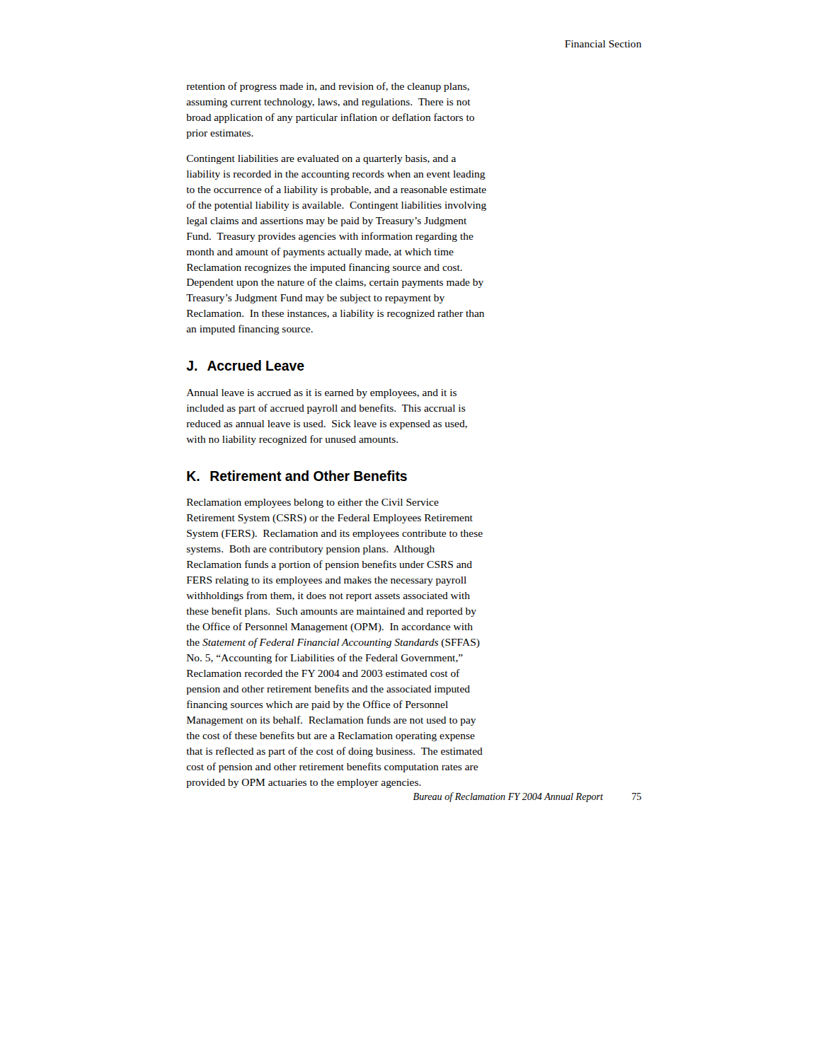Financial Section
retention of progress made in, and revision of, the cleanup plans, assuming current technology, laws, and regulations. There is not broad application of any particular inflation or deflation factors to prior estimates.
Contingent liabilities are evaluated on a quarterly basis, and a liability is recorded in the accounting records when an event leading to the occurrence of a liability is probable, and a reasonable estimate of the potential liability is available. Contingent liabilities involving legal claims and assertions may be paid by Treasury’s Judgment Fund. Treasury provides agencies with information regarding the month and amount of payments actually made, at which time Reclamation recognizes the imputed financing source and cost. Dependent upon the nature of the claims, certain payments made by Treasury’s Judgment Fund may be subject to repayment by Reclamation. In these instances, a liability is recognized rather than an imputed financing source.
J. Accrued Leave
Annual leave is accrued as it is earned by employees, and it is included as part of accrued payroll and benefits. This accrual is reduced as annual leave is used. Sick leave is expensed as used, with no liability recognized for unused amounts.
K. Retirement and Other Benefits
Reclamation employees belong to either the Civil Service Retirement System (CSRS) or the Federal Employees Retirement System (FERS). Reclamation and its employees contribute to these systems. Both are contributory pension plans. Although Reclamation funds a portion of pension benefits under CSRS and FERS relating to its employees and makes the necessary payroll withholdings from them, it does not report assets associated with these benefit plans. Such amounts are maintained and reported by the Office of Personnel Management (OPM). In accordance with the Statement of Federal Financial Accounting Standards (SFFAS) No. 5, “Accounting for Liabilities of the Federal Government,” Reclamation recorded the FY 2004 and 2003 estimated cost of pension and other retirement benefits and the associated imputed financing sources which are paid by the Office of Personnel Management on its behalf. Reclamation funds are not used to pay the cost of these benefits but are a Reclamation operating expense that is reflected as part of the cost of doing business. The estimated cost of pension and other retirement benefits computation rates are provided by OPM actuaries to the employer agencies.
Bureau of Reclamation FY 2004 Annual Report 75